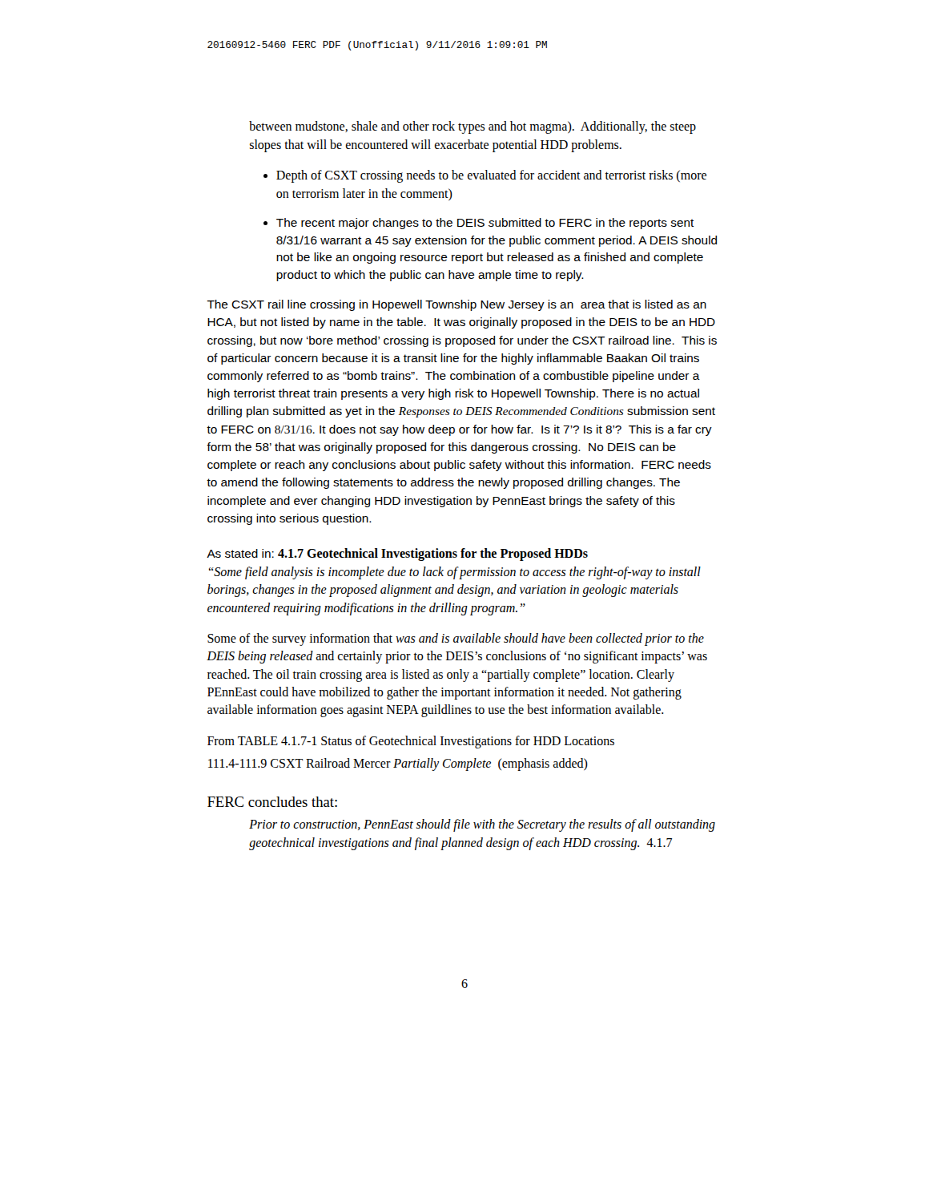20160912-5460 FERC PDF (Unofficial) 9/11/2016 1:09:01 PM
between mudstone, shale and other rock types and hot magma). Additionally, the steep slopes that will be encountered will exacerbate potential HDD problems.
Depth of CSXT crossing needs to be evaluated for accident and terrorist risks (more on terrorism later in the comment)
The recent major changes to the DEIS submitted to FERC in the reports sent 8/31/16 warrant a 45 say extension for the public comment period. A DEIS should not be like an ongoing resource report but released as a finished and complete product to which the public can have ample time to reply.
The CSXT rail line crossing in Hopewell Township New Jersey is an area that is listed as an HCA, but not listed by name in the table. It was originally proposed in the DEIS to be an HDD crossing, but now ‘bore method’ crossing is proposed for under the CSXT railroad line. This is of particular concern because it is a transit line for the highly inflammable Baakan Oil trains commonly referred to as “bomb trains”. The combination of a combustible pipeline under a high terrorist threat train presents a very high risk to Hopewell Township. There is no actual drilling plan submitted as yet in the Responses to DEIS Recommended Conditions submission sent to FERC on 8/31/16. It does not say how deep or for how far. Is it 7’? Is it 8’? This is a far cry form the 58’ that was originally proposed for this dangerous crossing. No DEIS can be complete or reach any conclusions about public safety without this information. FERC needs to amend the following statements to address the newly proposed drilling changes. The incomplete and ever changing HDD investigation by PennEast brings the safety of this crossing into serious question.
As stated in: 4.1.7 Geotechnical Investigations for the Proposed HDDs
“Some field analysis is incomplete due to lack of permission to access the right-of-way to install borings, changes in the proposed alignment and design, and variation in geologic materials encountered requiring modifications in the drilling program.”
Some of the survey information that was and is available should have been collected prior to the DEIS being released and certainly prior to the DEIS’s conclusions of ‘no significant impacts’ was reached. The oil train crossing area is listed as only a “partially complete” location. Clearly PEnnEast could have mobilized to gather the important information it needed. Not gathering available information goes agasint NEPA guildlines to use the best information available.
From TABLE 4.1.7-1 Status of Geotechnical Investigations for HDD Locations
111.4-111.9 CSXT Railroad Mercer Partially Complete (emphasis added)
FERC concludes that:
Prior to construction, PennEast should file with the Secretary the results of all outstanding geotechnical investigations and final planned design of each HDD crossing. 4.1.7
6